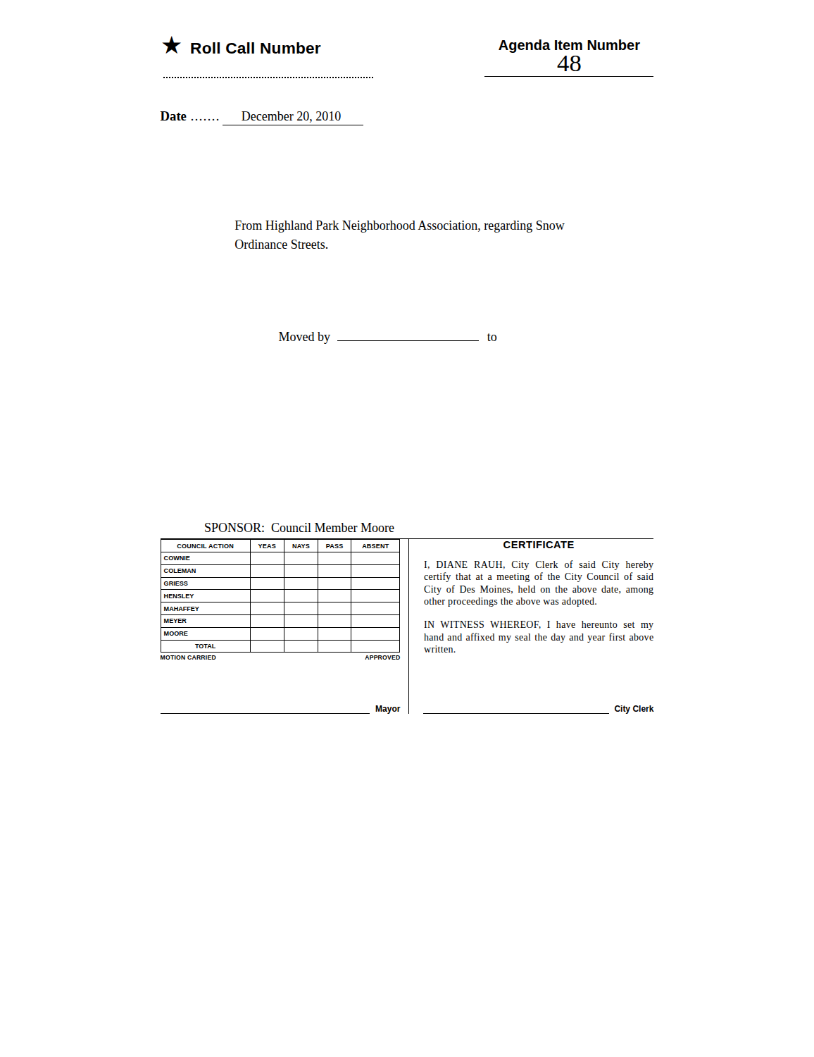★ Roll Call Number
Agenda Item Number
48
Date ....... December 20, 2010
From Highland Park Neighborhood Association, regarding Snow Ordinance Streets.
Moved by to
SPONSOR: Council Member Moore
| COUNCIL ACTION | YEAS | NAYS | PASS | ABSENT |
| --- | --- | --- | --- | --- |
| COWNIE | | | | |
| COLEMAN | | | | |
| GRIESS | | | | |
| HENSLEY | | | | |
| MAHAFFEY | | | | |
| MEYER | | | | |
| MOORE | | | | |
| TOTAL | | | | |
MOTION CARRIED APPROVED
CERTIFICATE
I, DIANE RAUH, City Clerk of said City hereby certify that at a meeting of the City Council of said City of Des Moines, held on the above date, among other proceedings the above was adopted.
IN WITNESS WHEREOF, I have hereunto set my hand and affixed my seal the day and year first above written.
Mayor
City Clerk